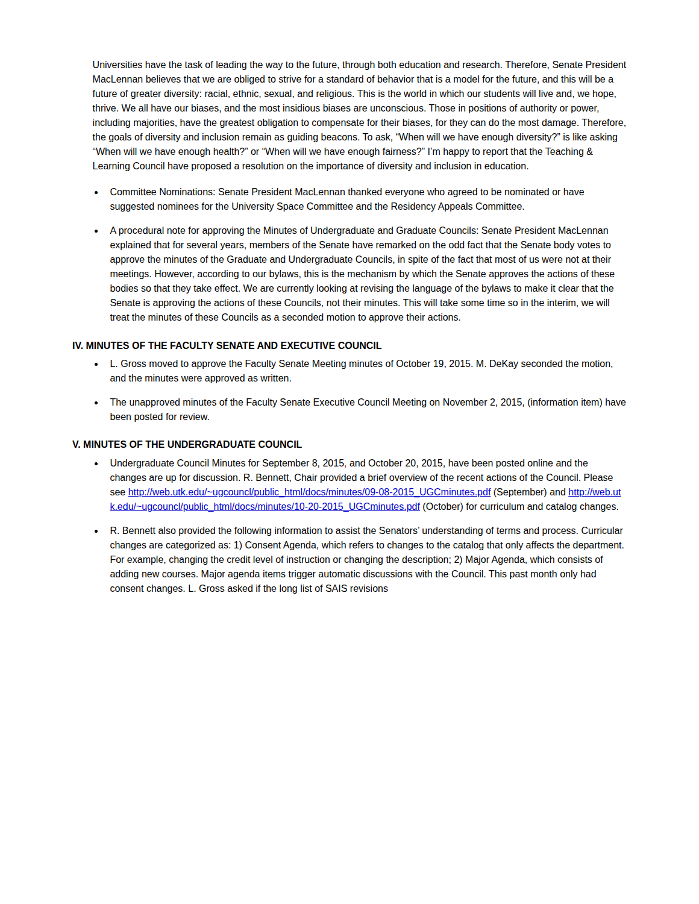Universities have the task of leading the way to the future, through both education and research. Therefore, Senate President MacLennan believes that we are obliged to strive for a standard of behavior that is a model for the future, and this will be a future of greater diversity: racial, ethnic, sexual, and religious. This is the world in which our students will live and, we hope, thrive. We all have our biases, and the most insidious biases are unconscious. Those in positions of authority or power, including majorities, have the greatest obligation to compensate for their biases, for they can do the most damage. Therefore, the goals of diversity and inclusion remain as guiding beacons. To ask, “When will we have enough diversity?” is like asking “When will we have enough health?” or “When will we have enough fairness?” I’m happy to report that the Teaching & Learning Council have proposed a resolution on the importance of diversity and inclusion in education.
Committee Nominations: Senate President MacLennan thanked everyone who agreed to be nominated or have suggested nominees for the University Space Committee and the Residency Appeals Committee.
A procedural note for approving the Minutes of Undergraduate and Graduate Councils: Senate President MacLennan explained that for several years, members of the Senate have remarked on the odd fact that the Senate body votes to approve the minutes of the Graduate and Undergraduate Councils, in spite of the fact that most of us were not at their meetings. However, according to our bylaws, this is the mechanism by which the Senate approves the actions of these bodies so that they take effect. We are currently looking at revising the language of the bylaws to make it clear that the Senate is approving the actions of these Councils, not their minutes. This will take some time so in the interim, we will treat the minutes of these Councils as a seconded motion to approve their actions.
IV. Minutes of the Faculty Senate and Executive Council
L. Gross moved to approve the Faculty Senate Meeting minutes of October 19, 2015. M. DeKay seconded the motion, and the minutes were approved as written.
The unapproved minutes of the Faculty Senate Executive Council Meeting on November 2, 2015, (information item) have been posted for review.
V. Minutes of the Undergraduate Council
Undergraduate Council Minutes for September 8, 2015, and October 20, 2015, have been posted online and the changes are up for discussion. R. Bennett, Chair provided a brief overview of the recent actions of the Council. Please see http://web.utk.edu/~ugcouncl/public_html/docs/minutes/09-08-2015_UGCminutes.pdf (September) and http://web.utk.edu/~ugcouncl/public_html/docs/minutes/10-20-2015_UGCminutes.pdf (October) for curriculum and catalog changes.
R. Bennett also provided the following information to assist the Senators’ understanding of terms and process. Curricular changes are categorized as: 1) Consent Agenda, which refers to changes to the catalog that only affects the department. For example, changing the credit level of instruction or changing the description; 2) Major Agenda, which consists of adding new courses. Major agenda items trigger automatic discussions with the Council. This past month only had consent changes. L. Gross asked if the long list of SAIS revisions